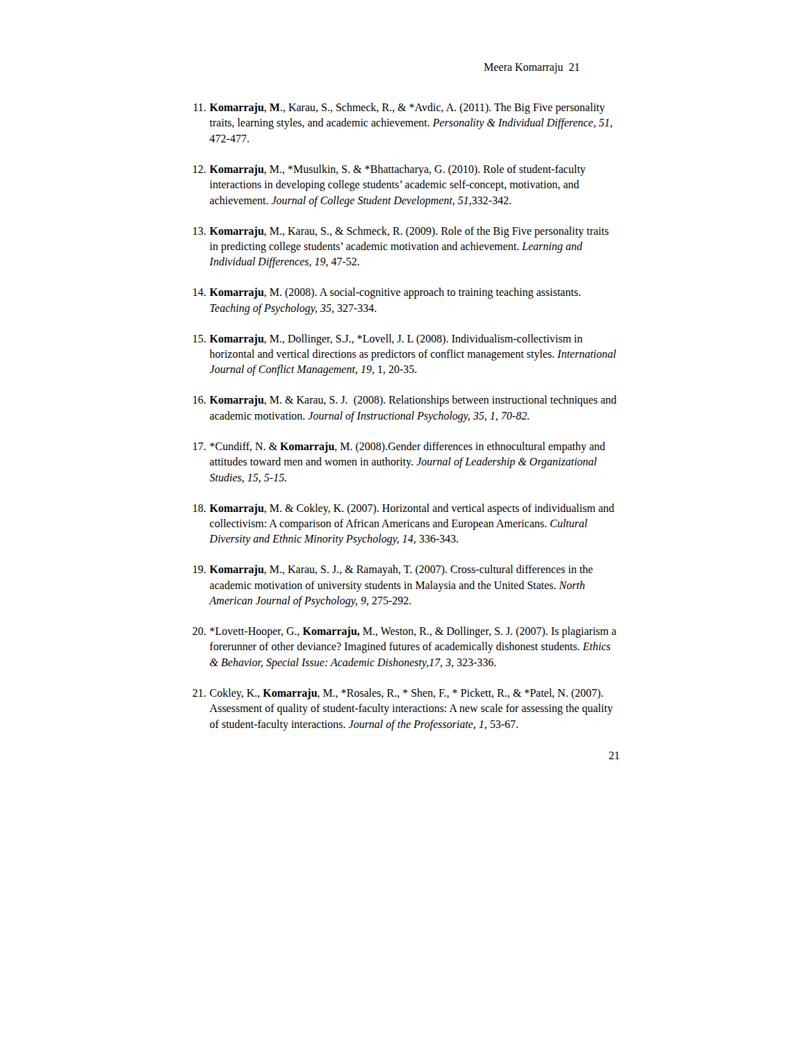Meera Komarraju 21
11. Komarraju, M., Karau, S., Schmeck, R., & *Avdic, A. (2011). The Big Five personality traits, learning styles, and academic achievement. Personality & Individual Difference, 51, 472-477.
12. Komarraju, M., *Musulkin, S. & *Bhattacharya, G. (2010). Role of student-faculty interactions in developing college students’ academic self-concept, motivation, and achievement. Journal of College Student Development, 51,332-342.
13. Komarraju, M., Karau, S., & Schmeck, R. (2009). Role of the Big Five personality traits in predicting college students’ academic motivation and achievement. Learning and Individual Differences, 19, 47-52.
14. Komarraju, M. (2008). A social-cognitive approach to training teaching assistants. Teaching of Psychology, 35, 327-334.
15. Komarraju, M., Dollinger, S.J., *Lovell, J. L (2008). Individualism-collectivism in horizontal and vertical directions as predictors of conflict management styles. International Journal of Conflict Management, 19, 1, 20-35.
16. Komarraju, M. & Karau, S. J. (2008). Relationships between instructional techniques and academic motivation. Journal of Instructional Psychology, 35, 1, 70-82.
17. *Cundiff, N. & Komarraju, M. (2008).Gender differences in ethnocultural empathy and attitudes toward men and women in authority. Journal of Leadership & Organizational Studies, 15, 5-15.
18. Komarraju, M. & Cokley, K. (2007). Horizontal and vertical aspects of individualism and collectivism: A comparison of African Americans and European Americans. Cultural Diversity and Ethnic Minority Psychology, 14, 336-343.
19. Komarraju, M., Karau, S. J., & Ramayah, T. (2007). Cross-cultural differences in the academic motivation of university students in Malaysia and the United States. North American Journal of Psychology, 9, 275-292.
20. *Lovett-Hooper, G., Komarraju, M., Weston, R., & Dollinger, S. J. (2007). Is plagiarism a forerunner of other deviance? Imagined futures of academically dishonest students. Ethics & Behavior, Special Issue: Academic Dishonesty,17, 3, 323-336.
21. Cokley, K., Komarraju, M., *Rosales, R., * Shen, F., * Pickett, R., & *Patel, N. (2007). Assessment of quality of student-faculty interactions: A new scale for assessing the quality of student-faculty interactions. Journal of the Professoriate, 1, 53-67.
21